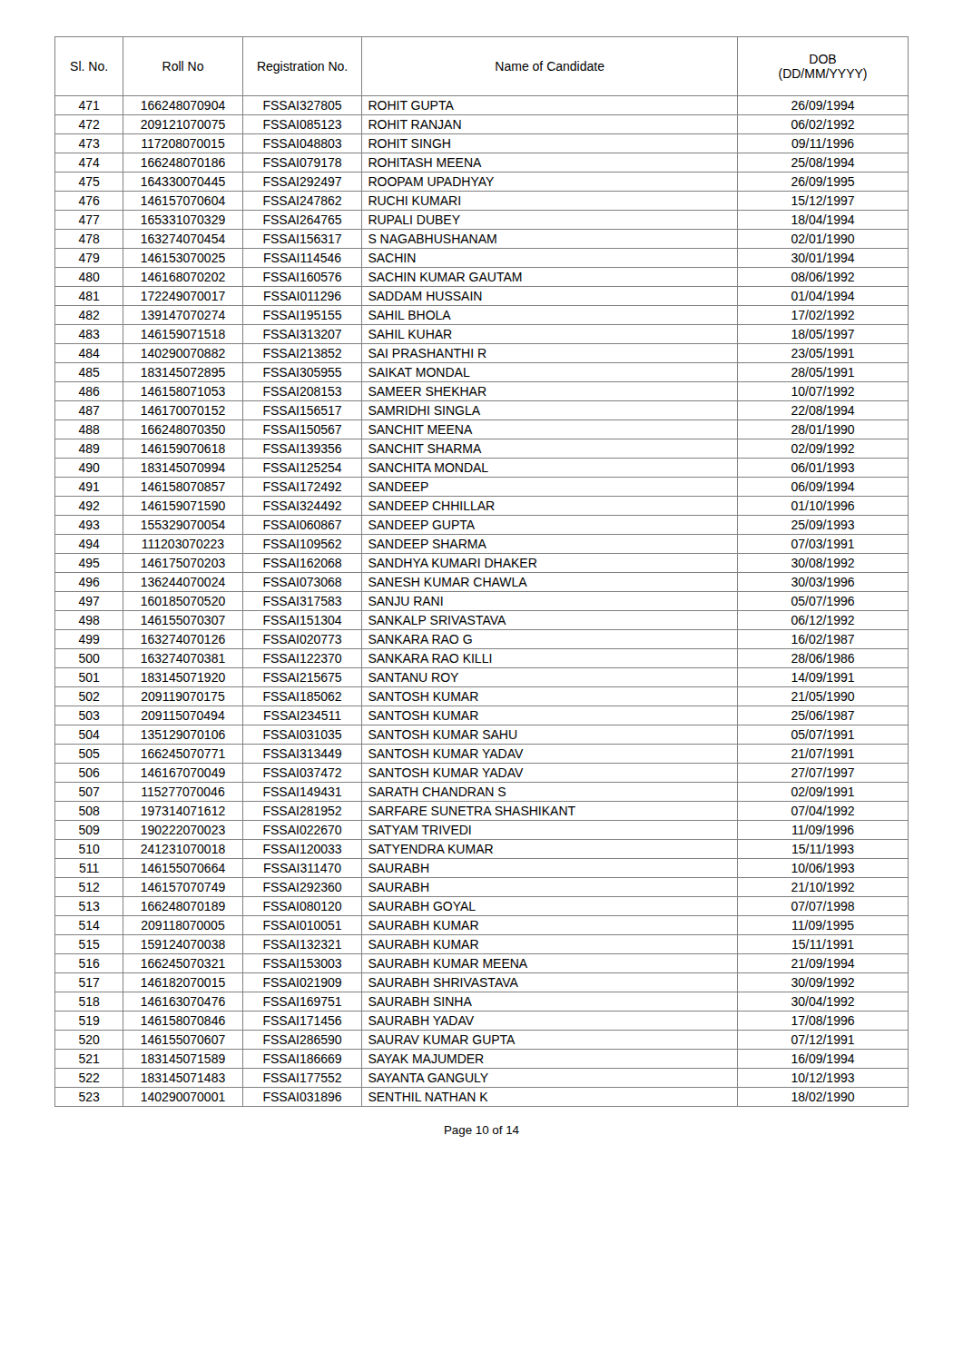| Sl. No. | Roll No | Registration No. | Name of Candidate | DOB (DD/MM/YYYY) |
| --- | --- | --- | --- | --- |
| 471 | 166248070904 | FSSAI327805 | ROHIT GUPTA | 26/09/1994 |
| 472 | 209121070075 | FSSAI085123 | ROHIT RANJAN | 06/02/1992 |
| 473 | 117208070015 | FSSAI048803 | ROHIT SINGH | 09/11/1996 |
| 474 | 166248070186 | FSSAI079178 | ROHITASH MEENA | 25/08/1994 |
| 475 | 164330070445 | FSSAI292497 | ROOPAM UPADHYAY | 26/09/1995 |
| 476 | 146157070604 | FSSAI247862 | RUCHI KUMARI | 15/12/1997 |
| 477 | 165331070329 | FSSAI264765 | RUPALI DUBEY | 18/04/1994 |
| 478 | 163274070454 | FSSAI156317 | S NAGABHUSHANAM | 02/01/1990 |
| 479 | 146153070025 | FSSAI114546 | SACHIN | 30/01/1994 |
| 480 | 146168070202 | FSSAI160576 | SACHIN KUMAR GAUTAM | 08/06/1992 |
| 481 | 172249070017 | FSSAI011296 | SADDAM HUSSAIN | 01/04/1994 |
| 482 | 139147070274 | FSSAI195155 | SAHIL BHOLA | 17/02/1992 |
| 483 | 146159071518 | FSSAI313207 | SAHIL KUHAR | 18/05/1997 |
| 484 | 140290070882 | FSSAI213852 | SAI PRASHANTHI R | 23/05/1991 |
| 485 | 183145072895 | FSSAI305955 | SAIKAT MONDAL | 28/05/1991 |
| 486 | 146158071053 | FSSAI208153 | SAMEER SHEKHAR | 10/07/1992 |
| 487 | 146170070152 | FSSAI156517 | SAMRIDHI SINGLA | 22/08/1994 |
| 488 | 166248070350 | FSSAI150567 | SANCHIT MEENA | 28/01/1990 |
| 489 | 146159070618 | FSSAI139356 | SANCHIT SHARMA | 02/09/1992 |
| 490 | 183145070994 | FSSAI125254 | SANCHITA MONDAL | 06/01/1993 |
| 491 | 146158070857 | FSSAI172492 | SANDEEP | 06/09/1994 |
| 492 | 146159071590 | FSSAI324492 | SANDEEP CHHILLAR | 01/10/1996 |
| 493 | 155329070054 | FSSAI060867 | SANDEEP GUPTA | 25/09/1993 |
| 494 | 111203070223 | FSSAI109562 | SANDEEP SHARMA | 07/03/1991 |
| 495 | 146175070203 | FSSAI162068 | SANDHYA KUMARI DHAKER | 30/08/1992 |
| 496 | 136244070024 | FSSAI073068 | SANESH KUMAR CHAWLA | 30/03/1996 |
| 497 | 160185070520 | FSSAI317583 | SANJU RANI | 05/07/1996 |
| 498 | 146155070307 | FSSAI151304 | SANKALP SRIVASTAVA | 06/12/1992 |
| 499 | 163274070126 | FSSAI020773 | SANKARA RAO G | 16/02/1987 |
| 500 | 163274070381 | FSSAI122370 | SANKARA RAO KILLI | 28/06/1986 |
| 501 | 183145071920 | FSSAI215675 | SANTANU ROY | 14/09/1991 |
| 502 | 209119070175 | FSSAI185062 | SANTOSH KUMAR | 21/05/1990 |
| 503 | 209115070494 | FSSAI234511 | SANTOSH KUMAR | 25/06/1987 |
| 504 | 135129070106 | FSSAI031035 | SANTOSH KUMAR SAHU | 05/07/1991 |
| 505 | 166245070771 | FSSAI313449 | SANTOSH KUMAR YADAV | 21/07/1991 |
| 506 | 146167070049 | FSSAI037472 | SANTOSH KUMAR YADAV | 27/07/1997 |
| 507 | 115277070046 | FSSAI149431 | SARATH CHANDRAN S | 02/09/1991 |
| 508 | 197314071612 | FSSAI281952 | SARFARE SUNETRA SHASHIKANT | 07/04/1992 |
| 509 | 190222070023 | FSSAI022670 | SATYAM TRIVEDI | 11/09/1996 |
| 510 | 241231070018 | FSSAI120033 | SATYENDRA KUMAR | 15/11/1993 |
| 511 | 146155070664 | FSSAI311470 | SAURABH | 10/06/1993 |
| 512 | 146157070749 | FSSAI292360 | SAURABH | 21/10/1992 |
| 513 | 166248070189 | FSSAI080120 | SAURABH GOYAL | 07/07/1998 |
| 514 | 209118070005 | FSSAI010051 | SAURABH KUMAR | 11/09/1995 |
| 515 | 159124070038 | FSSAI132321 | SAURABH KUMAR | 15/11/1991 |
| 516 | 166245070321 | FSSAI153003 | SAURABH KUMAR MEENA | 21/09/1994 |
| 517 | 146182070015 | FSSAI021909 | SAURABH SHRIVASTAVA | 30/09/1992 |
| 518 | 146163070476 | FSSAI169751 | SAURABH SINHA | 30/04/1992 |
| 519 | 146158070846 | FSSAI171456 | SAURABH YADAV | 17/08/1996 |
| 520 | 146155070607 | FSSAI286590 | SAURAV KUMAR GUPTA | 07/12/1991 |
| 521 | 183145071589 | FSSAI186669 | SAYAK MAJUMDER | 16/09/1994 |
| 522 | 183145071483 | FSSAI177552 | SAYANTA GANGULY | 10/12/1993 |
| 523 | 140290070001 | FSSAI031896 | SENTHIL NATHAN K | 18/02/1990 |
Page 10 of 14